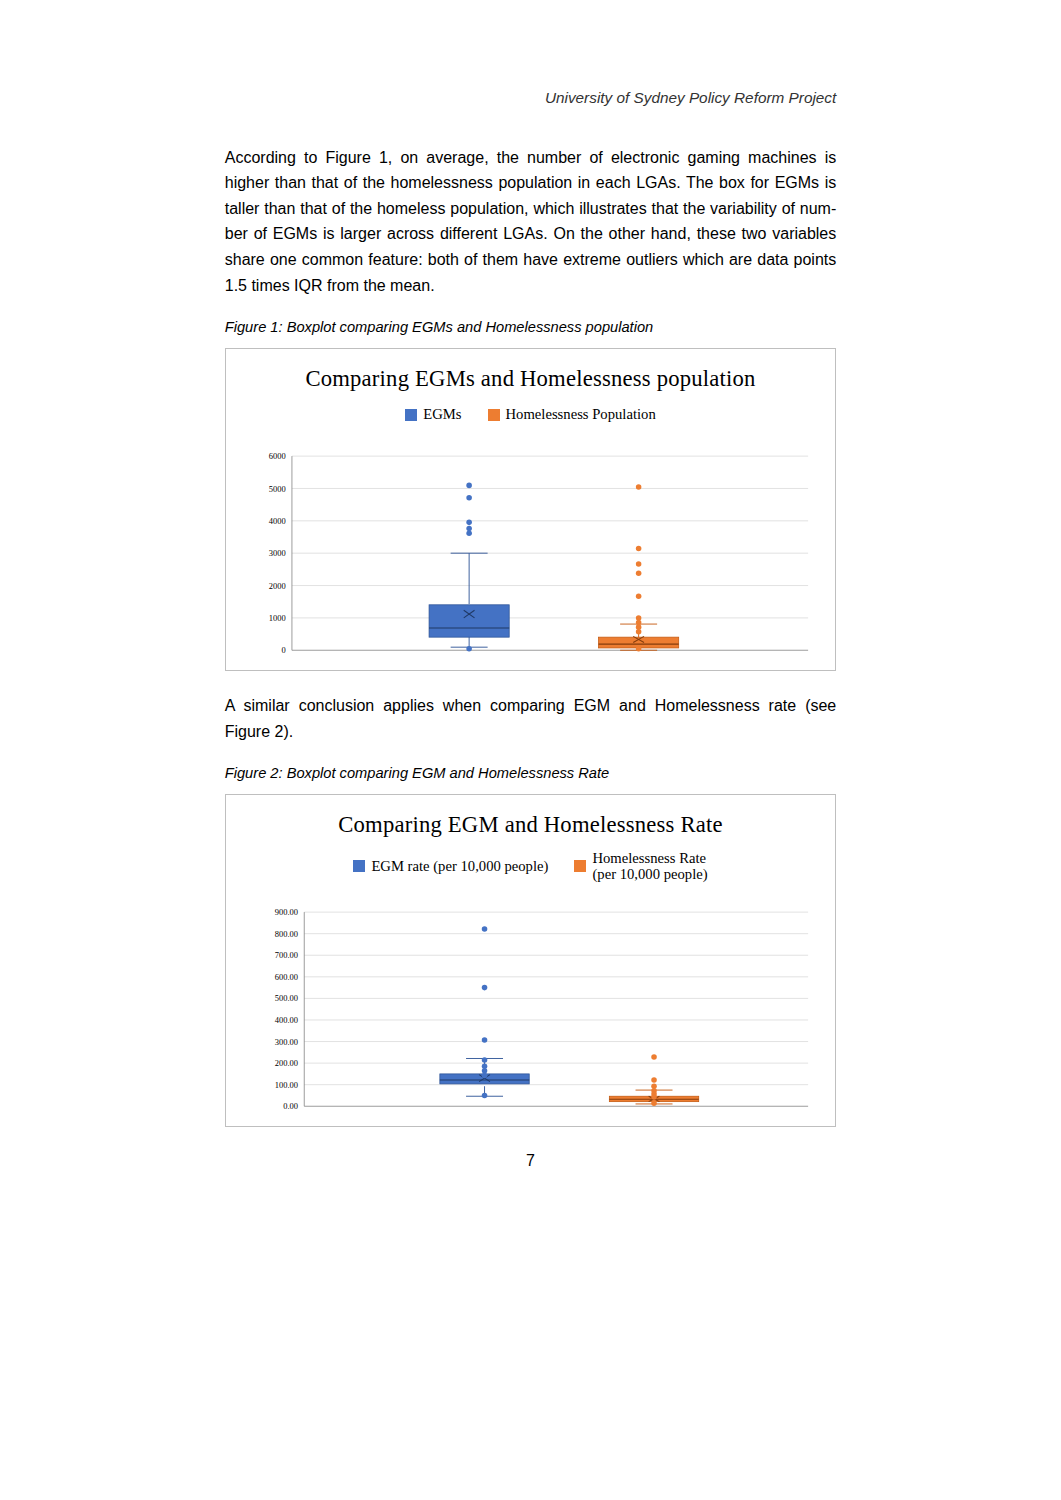University of Sydney Policy Reform Project
According to Figure 1, on average, the number of electronic gaming machines is higher than that of the homelessness population in each LGAs. The box for EGMs is taller than that of the homeless population, which illustrates that the variability of number of EGMs is larger across different LGAs. On the other hand, these two variables share one common feature: both of them have extreme outliers which are data points 1.5 times IQR from the mean.
Figure 1: Boxplot comparing EGMs and Homelessness population
Comparing EGMs and Homelessness population
EGMs Homelessness Population
6000 5000 4000 3000 2000 1000 0
A similar conclusion applies when comparing EGM and Homelessness rate (see Figure 2).
Figure 2: Boxplot comparing EGM and Homelessness Rate
Comparing EGM and Homelessness Rate
EGM rate (per 10,000 people) Homelessness Rate
(per 10,000 people)
900.00 800.00 700.00 600.00 500.00 400.00 300.00 200.00 100.00 0.00
7